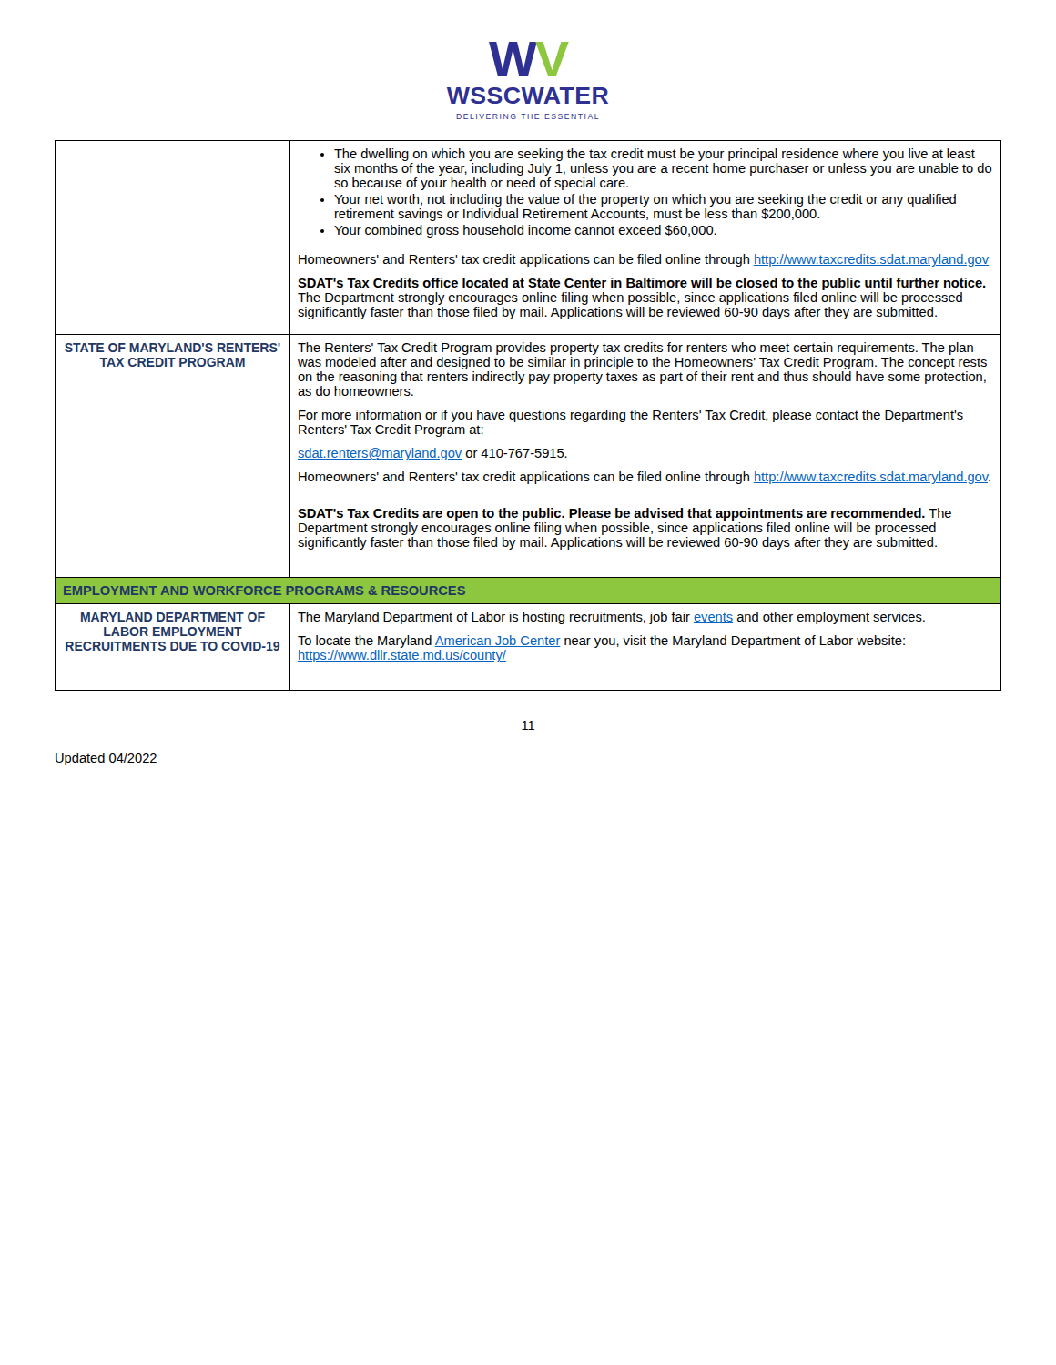WV
WSSCWATER
DELIVERING THE ESSENTIAL
| | The dwelling on which you are seeking the tax credit must be your principal residence where you live at least six months of the year, including July 1, unless you are a recent home purchaser or unless you are unable to do so because of your health or need of special care. Your net worth, not including the value of the property on which you are seeking the credit or any qualified retirement savings or Individual Retirement Accounts, must be less than $200,000. Your combined gross household income cannot exceed $60,000. Homeowners' and Renters' tax credit applications can be filed online through http://www.taxcredits.sdat.maryland.gov SDAT's Tax Credits office located at State Center in Baltimore will be closed to the public until further notice. The Department strongly encourages online filing when possible, since applications filed online will be processed significantly faster than those filed by mail. Applications will be reviewed 60-90 days after they are submitted. |
| STATE OF MARYLAND'S RENTERS' TAX CREDIT PROGRAM | The Renters' Tax Credit Program provides property tax credits for renters who meet certain requirements. The plan was modeled after and designed to be similar in principle to the Homeowners' Tax Credit Program. The concept rests on the reasoning that renters indirectly pay property taxes as part of their rent and thus should have some protection, as do homeowners. For more information or if you have questions regarding the Renters' Tax Credit, please contact the Department's Renters' Tax Credit Program at: sdat.renters@maryland.gov or 410-767-5915. Homeowners' and Renters' tax credit applications can be filed online through http://www.taxcredits.sdat.maryland.gov . SDAT's Tax Credits are open to the public. Please be advised that appointments are recommended. The Department strongly encourages online filing when possible, since applications filed online will be processed significantly faster than those filed by mail. Applications will be reviewed 60-90 days after they are submitted. |
| EMPLOYMENT AND WORKFORCE PROGRAMS & RESOURCES |
| MARYLAND DEPARTMENT OF LABOR EMPLOYMENT RECRUITMENTS DUE TO COVID-19 | The Maryland Department of Labor is hosting recruitments, job fair events and other employment services. To locate the Maryland American Job Center near you, visit the Maryland Department of Labor website: https://www.dllr.state.md.us/county/ |
11
Updated 04/2022